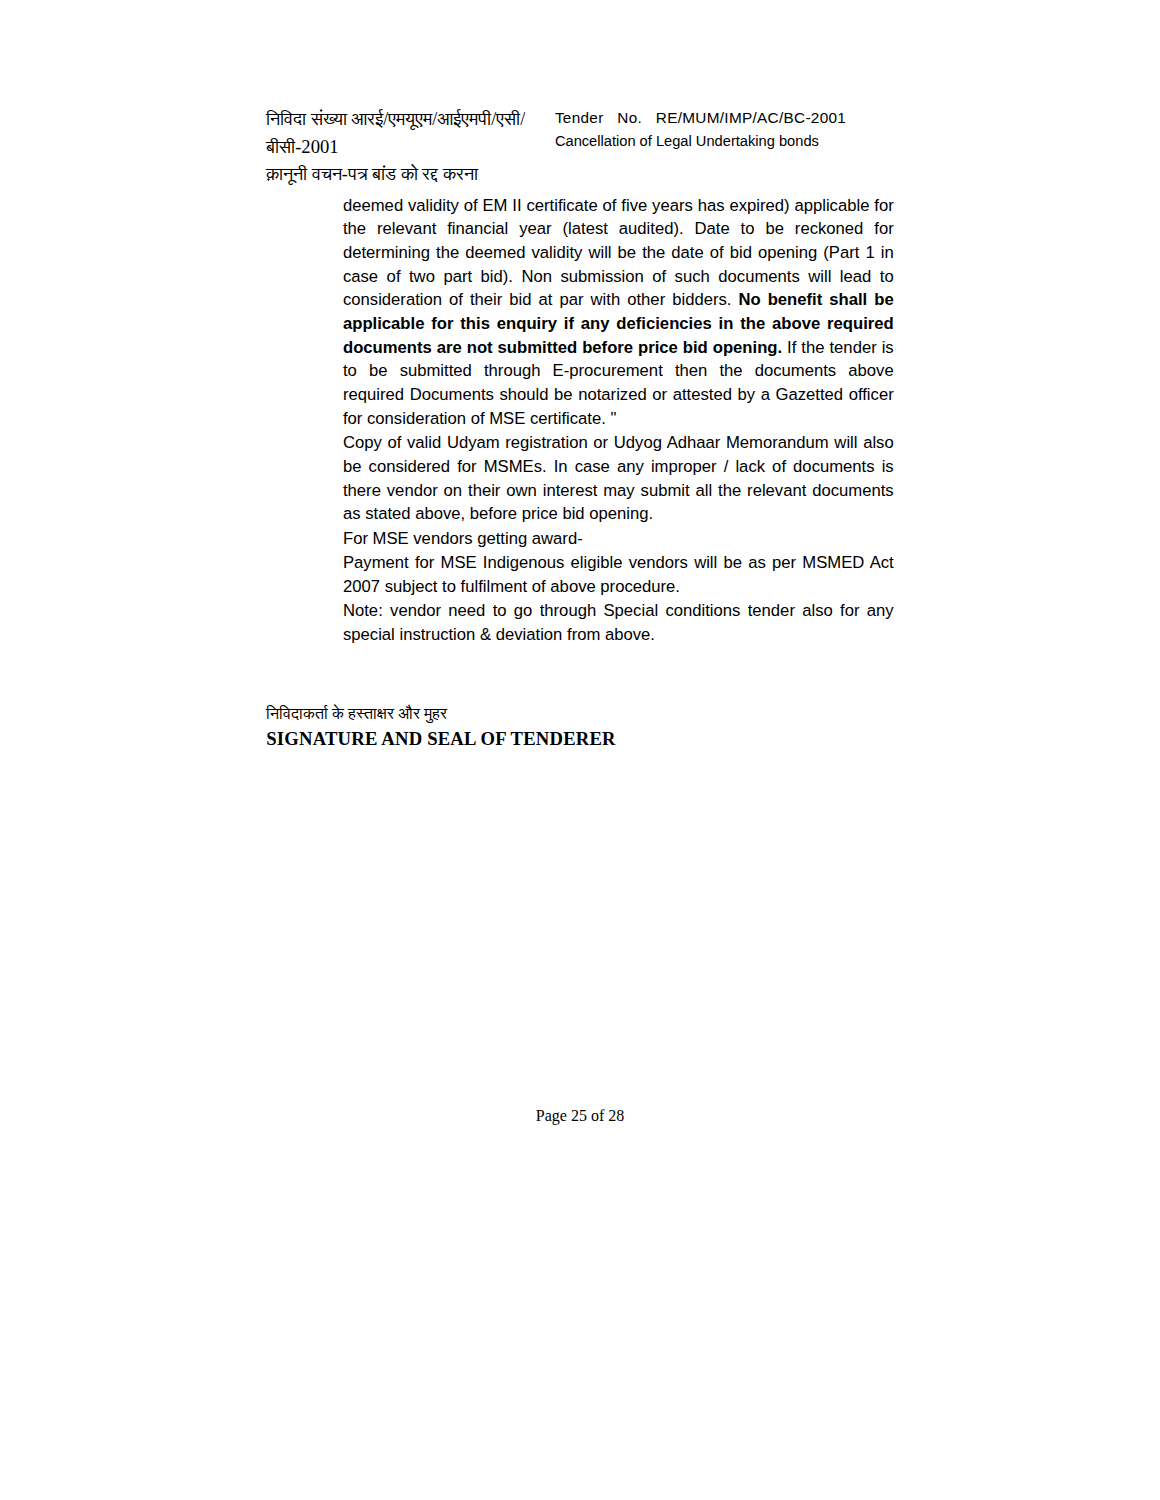| निविदा संख्या आरई/एमयूएम/आईएमपी/एसी/बीसी- 2001 क़ानूनी वचन-पत्र बांड को रद्द करना | Tender No. RE/MUM/IMP/AC/BC-2001 Cancellation of Legal Undertaking bonds |
deemed validity of EM II certificate of five years has expired) applicable for the relevant financial year (latest audited). Date to be reckoned for determining the deemed validity will be the date of bid opening (Part 1 in case of two part bid). Non submission of such documents will lead to consideration of their bid at par with other bidders. No benefit shall be applicable for this enquiry if any deficiencies in the above required documents are not submitted before price bid opening. If the tender is to be submitted through E-procurement then the documents above required Documents should be notarized or attested by a Gazetted officer for consideration of MSE certificate. "
Copy of valid Udyam registration or Udyog Adhaar Memorandum will also be considered for MSMEs. In case any improper / lack of documents is there vendor on their own interest may submit all the relevant documents as stated above, before price bid opening.
For MSE vendors getting award-
Payment for MSE Indigenous eligible vendors will be as per MSMED Act 2007 subject to fulfilment of above procedure.
Note: vendor need to go through Special conditions tender also for any special instruction & deviation from above.
निविदाकर्ता के हस्ताक्षर और मुहर
SIGNATURE AND SEAL OF TENDERER
Page 25 of 28